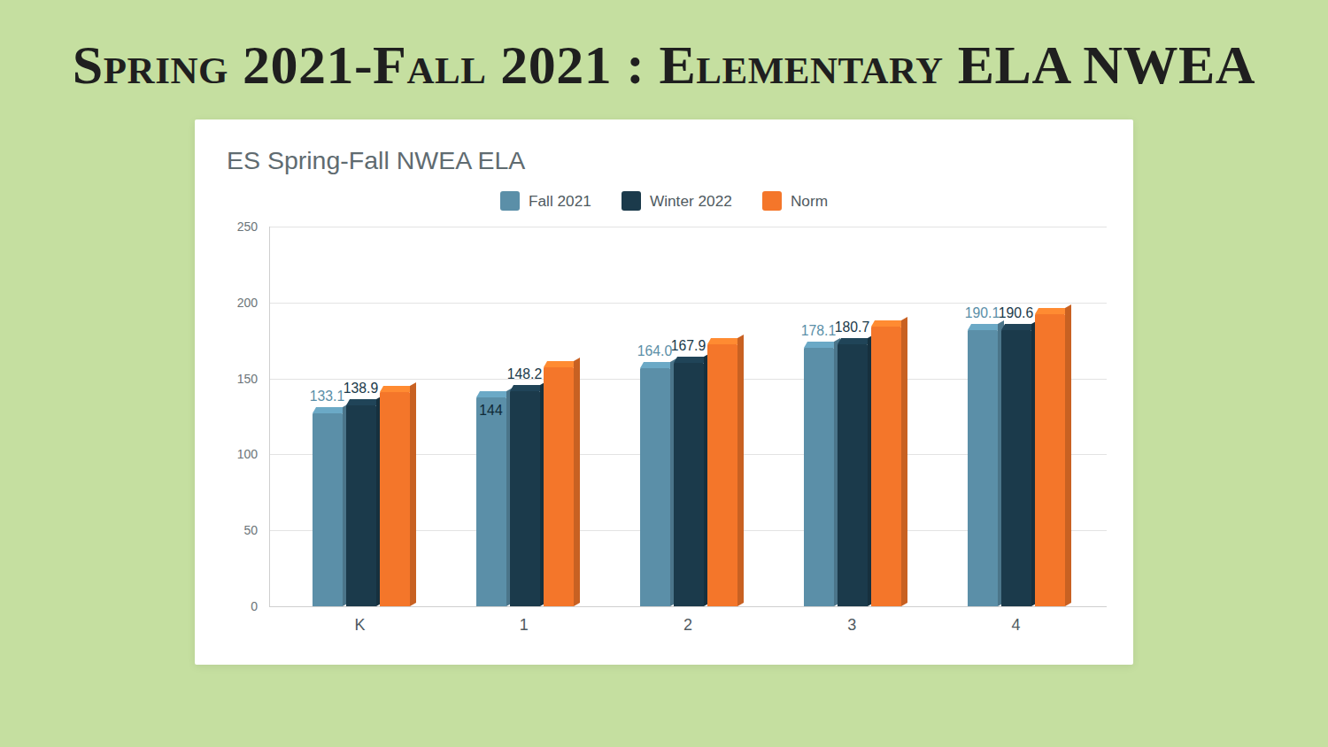Spring 2021-Fall 2021 : Elementary ELA NWEA
ES Spring-Fall NWEA ELA
Fall 2021
Winter 2022
Norm
250 200 150 100 50 0
133.1
138.9
144
148.2
164.0
167.9
178.1
180.7
190.1
190.6
K 1 2 3 4